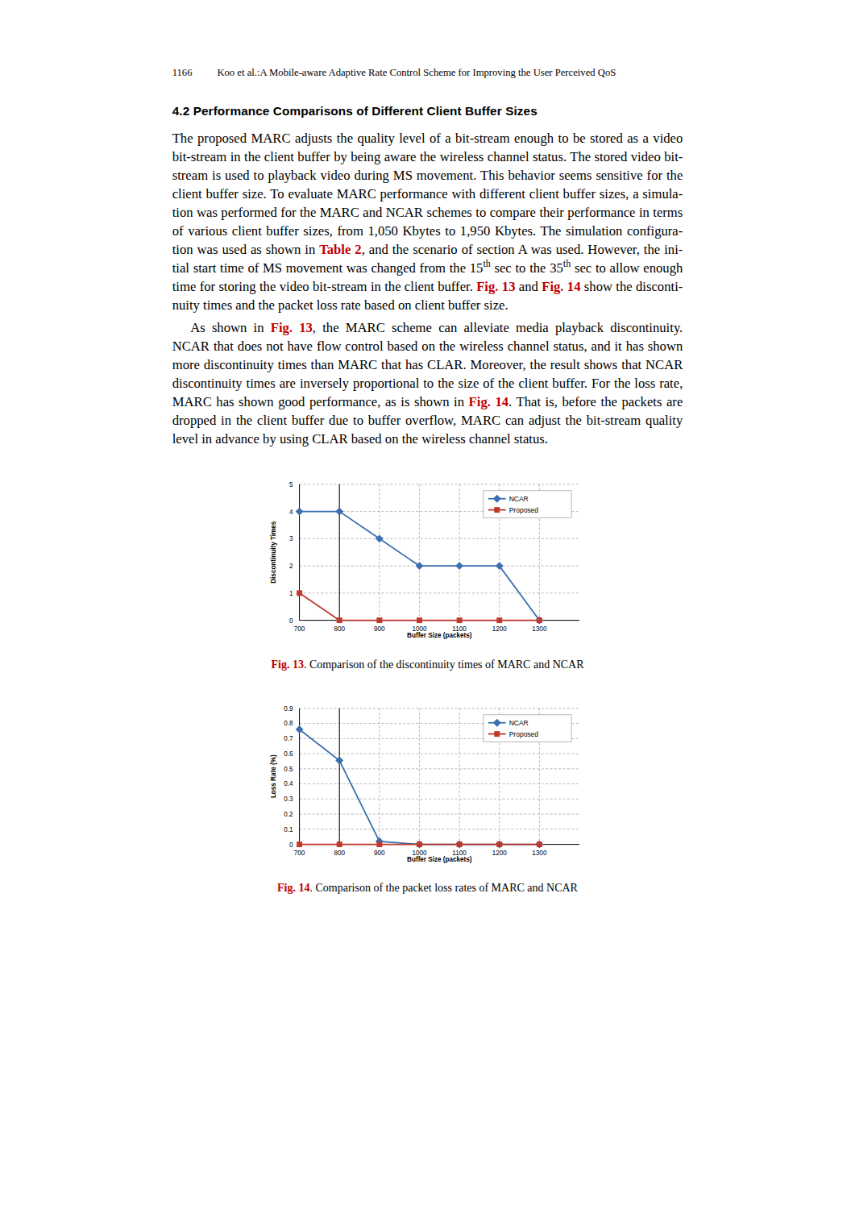1166
Koo et al.:A Mobile-aware Adaptive Rate Control Scheme for Improving the User Perceived QoS
4.2 Performance Comparisons of Different Client Buffer Sizes
The proposed MARC adjusts the quality level of a bit-stream enough to be stored as a video bit-stream in the client buffer by being aware the wireless channel status. The stored video bit-stream is used to playback video during MS movement. This behavior seems sensitive for the client buffer size. To evaluate MARC performance with different client buffer sizes, a simulation was performed for the MARC and NCAR schemes to compare their performance in terms of various client buffer sizes, from 1,050 Kbytes to 1,950 Kbytes. The simulation configuration was used as shown in Table 2, and the scenario of section A was used. However, the initial start time of MS movement was changed from the 15th sec to the 35th sec to allow enough time for storing the video bit-stream in the client buffer. Fig. 13 and Fig. 14 show the discontinuity times and the packet loss rate based on client buffer size.
As shown in Fig. 13, the MARC scheme can alleviate media playback discontinuity. NCAR that does not have flow control based on the wireless channel status, and it has shown more discontinuity times than MARC that has CLAR. Moreover, the result shows that NCAR discontinuity times are inversely proportional to the size of the client buffer. For the loss rate, MARC has shown good performance, as is shown in Fig. 14. That is, before the packets are dropped in the client buffer due to buffer overflow, MARC can adjust the bit-stream quality level in advance by using CLAR based on the wireless channel status.
0 1 2 3 4 5 700 800 900 1000 1100 1200 1300 Buffer Size (packets) Discontinuity Times NCAR Proposed
Fig. 13. Comparison of the discontinuity times of MARC and NCAR
0 0.1 0.2 0.3 0.4 0.5 0.6 0.7 0.8 0.9 700 800 900 1000 1100 1200 1300 Buffer Size (packets) Loss Rate (%) NCAR Proposed
Fig. 14. Comparison of the packet loss rates of MARC and NCAR